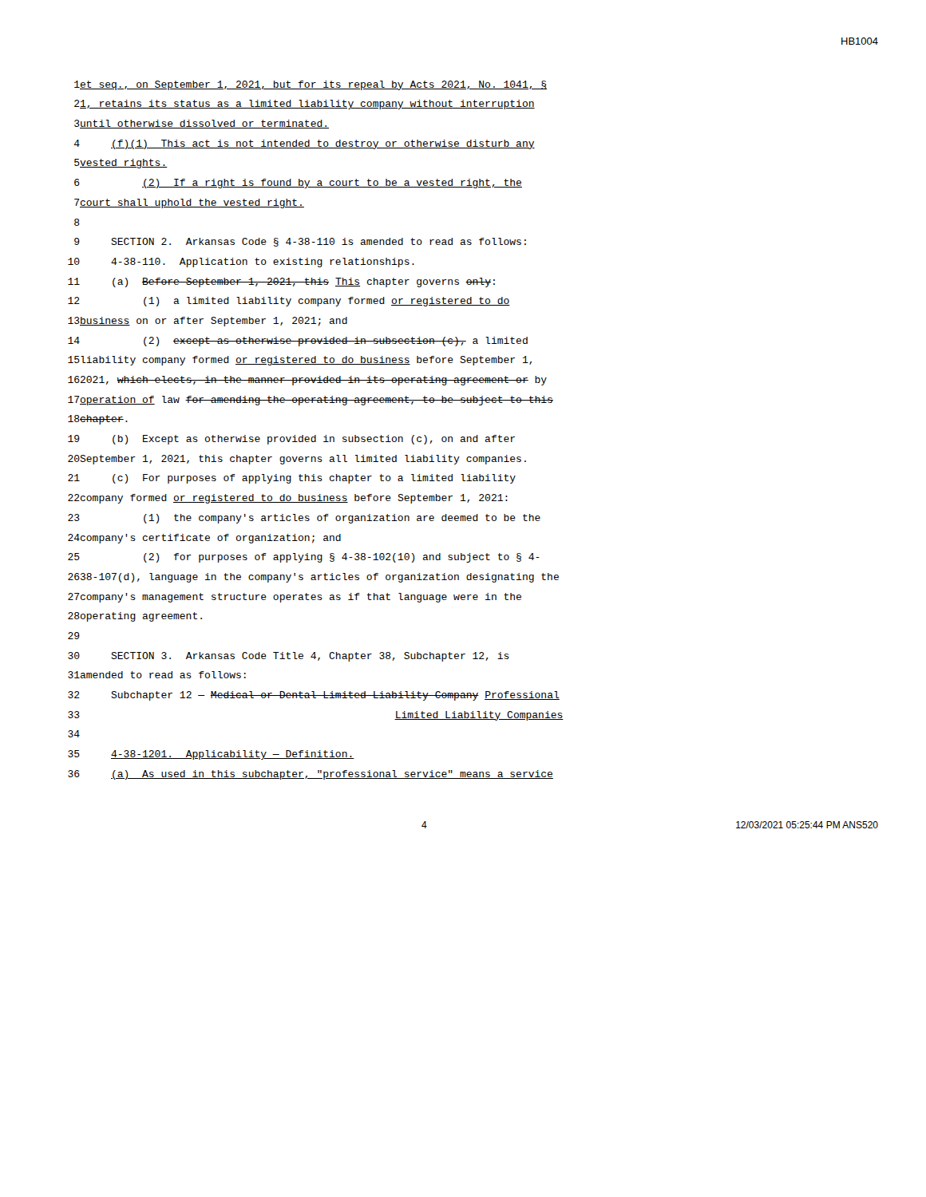HB1004
| 1 | et seq., on September 1, 2021, but for its repeal by Acts 2021, No. 1041, § |
| 2 | 1, retains its status as a limited liability company without interruption |
| 3 | until otherwise dissolved or terminated. |
| 4 | (f)(1) This act is not intended to destroy or otherwise disturb any |
| 5 | vested rights. |
| 6 | (2) If a right is found by a court to be a vested right, the |
| 7 | court shall uphold the vested right. |
| 8 | |
| 9 | SECTION 2. Arkansas Code § 4-38-110 is amended to read as follows: |
| 10 | 4-38-110. Application to existing relationships. |
| 11 | (a) Before September 1, 2021, this This chapter governs only : |
| 12 | (1) a limited liability company formed or registered to do |
| 13 | business on or after September 1, 2021; and |
| 14 | (2) except as otherwise provided in subsection (c), a limited |
| 15 | liability company formed or registered to do business before September 1, |
| 16 | 2021, which elects, in the manner provided in its operating agreement or by |
| 17 | operation of law for amending the operating agreement, to be subject to this |
| 18 | chapter . |
| 19 | (b) Except as otherwise provided in subsection (c), on and after |
| 20 | September 1, 2021, this chapter governs all limited liability companies. |
| 21 | (c) For purposes of applying this chapter to a limited liability |
| 22 | company formed or registered to do business before September 1, 2021: |
| 23 | (1) the company's articles of organization are deemed to be the |
| 24 | company's certificate of organization; and |
| 25 | (2) for purposes of applying § 4-38-102(10) and subject to § 4- |
| 26 | 38-107(d), language in the company's articles of organization designating the |
| 27 | company's management structure operates as if that language were in the |
| 28 | operating agreement. |
| 29 | |
| 30 | SECTION 3. Arkansas Code Title 4, Chapter 38, Subchapter 12, is |
| 31 | amended to read as follows: |
| 32 | Subchapter 12 — Medical or Dental Limited Liability Company Professional |
| 33 | Limited Liability Companies |
| 34 | |
| 35 | 4-38-1201. Applicability — Definition. |
| 36 | (a) As used in this subchapter, "professional service" means a service |
4 12/03/2021 05:25:44 PM ANS520